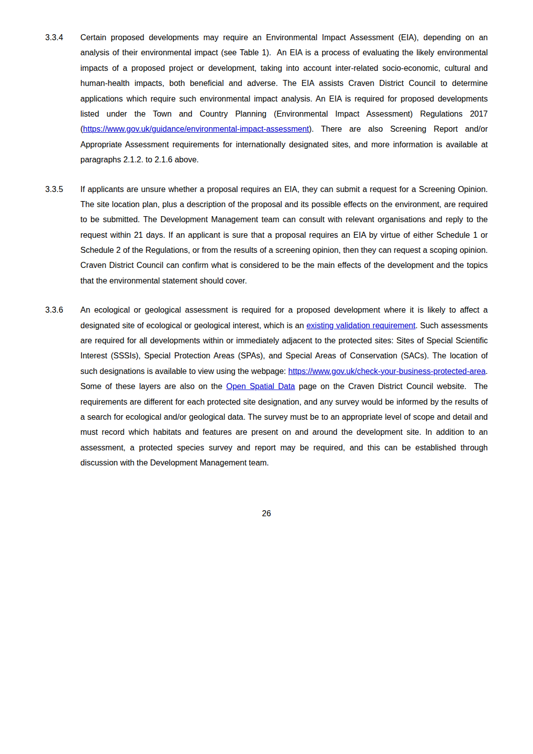3.3.4
Certain proposed developments may require an Environmental Impact Assessment (EIA), depending on an analysis of their environmental impact (see Table 1). An EIA is a process of evaluating the likely environmental impacts of a proposed project or development, taking into account inter-related socio-economic, cultural and human-health impacts, both beneficial and adverse. The EIA assists Craven District Council to determine applications which require such environmental impact analysis. An EIA is required for proposed developments listed under the Town and Country Planning (Environmental Impact Assessment) Regulations 2017 (https://www.gov.uk/guidance/environmental-impact-assessment). There are also Screening Report and/or Appropriate Assessment requirements for internationally designated sites, and more information is available at paragraphs 2.1.2. to 2.1.6 above.
3.3.5
If applicants are unsure whether a proposal requires an EIA, they can submit a request for a Screening Opinion. The site location plan, plus a description of the proposal and its possible effects on the environment, are required to be submitted. The Development Management team can consult with relevant organisations and reply to the request within 21 days. If an applicant is sure that a proposal requires an EIA by virtue of either Schedule 1 or Schedule 2 of the Regulations, or from the results of a screening opinion, then they can request a scoping opinion. Craven District Council can confirm what is considered to be the main effects of the development and the topics that the environmental statement should cover.
3.3.6
An ecological or geological assessment is required for a proposed development where it is likely to affect a designated site of ecological or geological interest, which is an existing validation requirement. Such assessments are required for all developments within or immediately adjacent to the protected sites: Sites of Special Scientific Interest (SSSIs), Special Protection Areas (SPAs), and Special Areas of Conservation (SACs). The location of such designations is available to view using the webpage: https://www.gov.uk/check-your-business-protected-area. Some of these layers are also on the Open Spatial Data page on the Craven District Council website. The requirements are different for each protected site designation, and any survey would be informed by the results of a search for ecological and/or geological data. The survey must be to an appropriate level of scope and detail and must record which habitats and features are present on and around the development site. In addition to an assessment, a protected species survey and report may be required, and this can be established through discussion with the Development Management team.
26